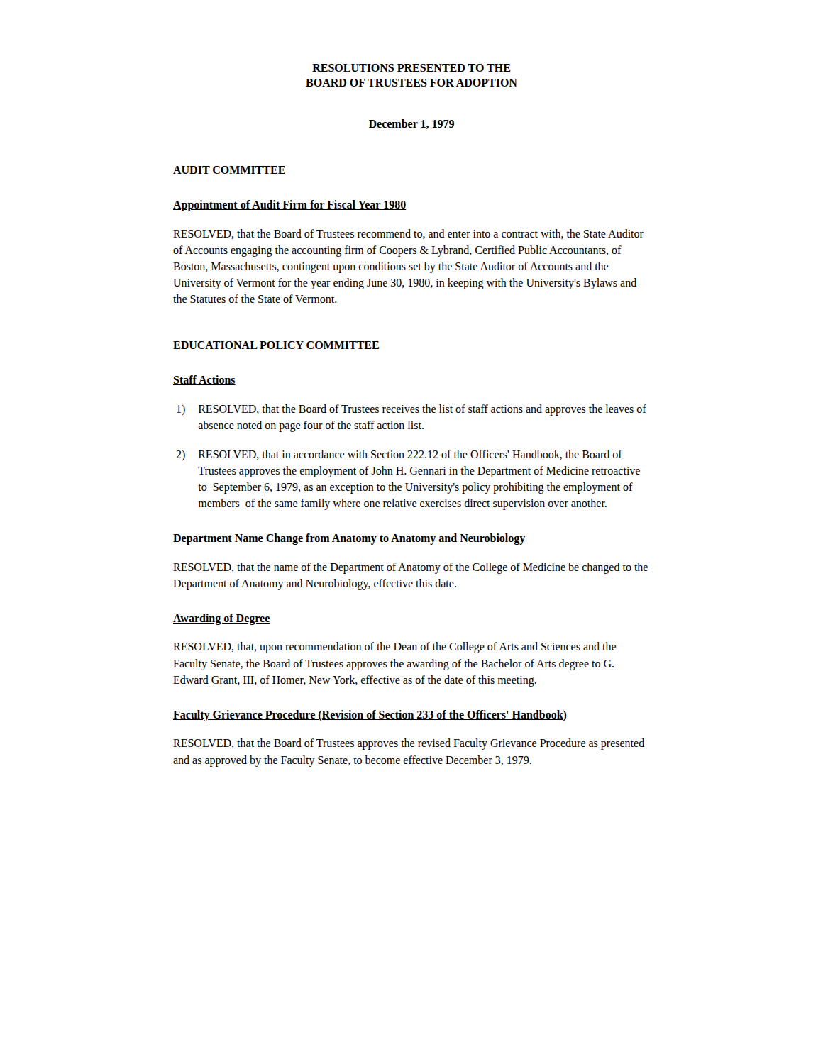Resolutions Presented to the
Board of Trustees for Adoption
December 1, 1979
Audit Committee
Appointment of Audit Firm for Fiscal Year 1980
RESOLVED, that the Board of Trustees recommend to, and enter into a contract with, the State Auditor of Accounts engaging the accounting firm of Coopers & Lybrand, Certified Public Accountants, of Boston, Massachusetts, contingent upon conditions set by the State Auditor of Accounts and the University of Vermont for the year ending June 30, 1980, in keeping with the University's Bylaws and the Statutes of the State of Vermont.
Educational Policy Committee
Staff Actions
RESOLVED, that the Board of Trustees receives the list of staff actions and approves the leaves of absence noted on page four of the staff action list.
RESOLVED, that in accordance with Section 222.12 of the Officers' Handbook, the Board of Trustees approves the employment of John H. Gennari in the Department of Medicine retroactive to September 6, 1979, as an exception to the University's policy prohibiting the employment of members of the same family where one relative exercises direct supervision over another.
Department Name Change from Anatomy to Anatomy and Neurobiology
RESOLVED, that the name of the Department of Anatomy of the College of Medicine be changed to the Department of Anatomy and Neurobiology, effective this date.
Awarding of Degree
RESOLVED, that, upon recommendation of the Dean of the College of Arts and Sciences and the Faculty Senate, the Board of Trustees approves the awarding of the Bachelor of Arts degree to G. Edward Grant, III, of Homer, New York, effective as of the date of this meeting.
Faculty Grievance Procedure (Revision of Section 233 of the Officers' Handbook)
RESOLVED, that the Board of Trustees approves the revised Faculty Grievance Procedure as presented and as approved by the Faculty Senate, to become effective December 3, 1979.